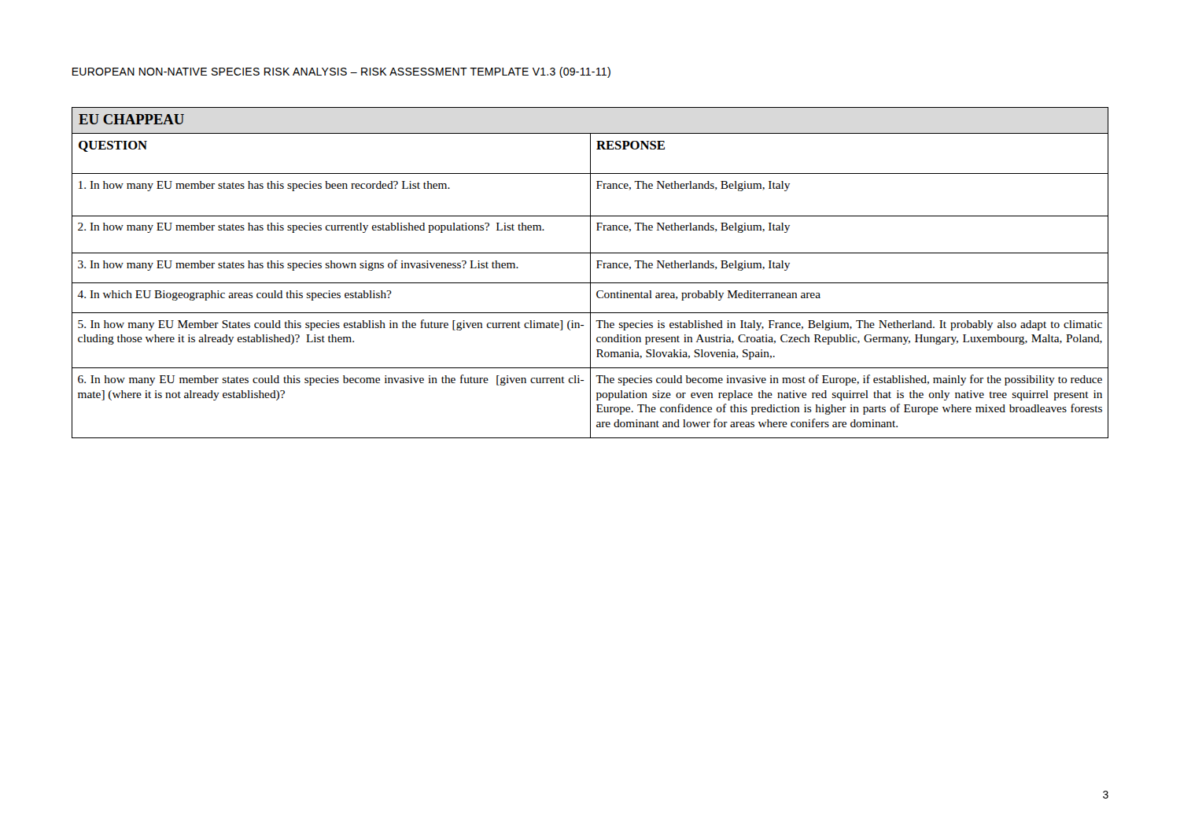EUROPEAN NON-NATIVE SPECIES RISK ANALYSIS – RISK ASSESSMENT TEMPLATE V1.3 (09-11-11)
| EU CHAPPEAU |
| QUESTION | RESPONSE |
| 1. In how many EU member states has this species been recorded? List them. | France, The Netherlands, Belgium, Italy |
| 2. In how many EU member states has this species currently established populations? List them. | France, The Netherlands, Belgium, Italy |
| 3. In how many EU member states has this species shown signs of invasiveness? List them. | France, The Netherlands, Belgium, Italy |
| 4. In which EU Biogeographic areas could this species establish? | Continental area, probably Mediterranean area |
| 5. In how many EU Member States could this species establish in the future [given current climate] (including those where it is already established)? List them. | The species is established in Italy, France, Belgium, The Netherland. It probably also adapt to climatic condition present in Austria, Croatia, Czech Republic, Germany, Hungary, Luxembourg, Malta, Poland, Romania, Slovakia, Slovenia, Spain,. |
| 6. In how many EU member states could this species become invasive in the future [given current climate] (where it is not already established)? | The species could become invasive in most of Europe, if established, mainly for the possibility to reduce population size or even replace the native red squirrel that is the only native tree squirrel present in Europe. The confidence of this prediction is higher in parts of Europe where mixed broadleaves forests are dominant and lower for areas where conifers are dominant. |
3